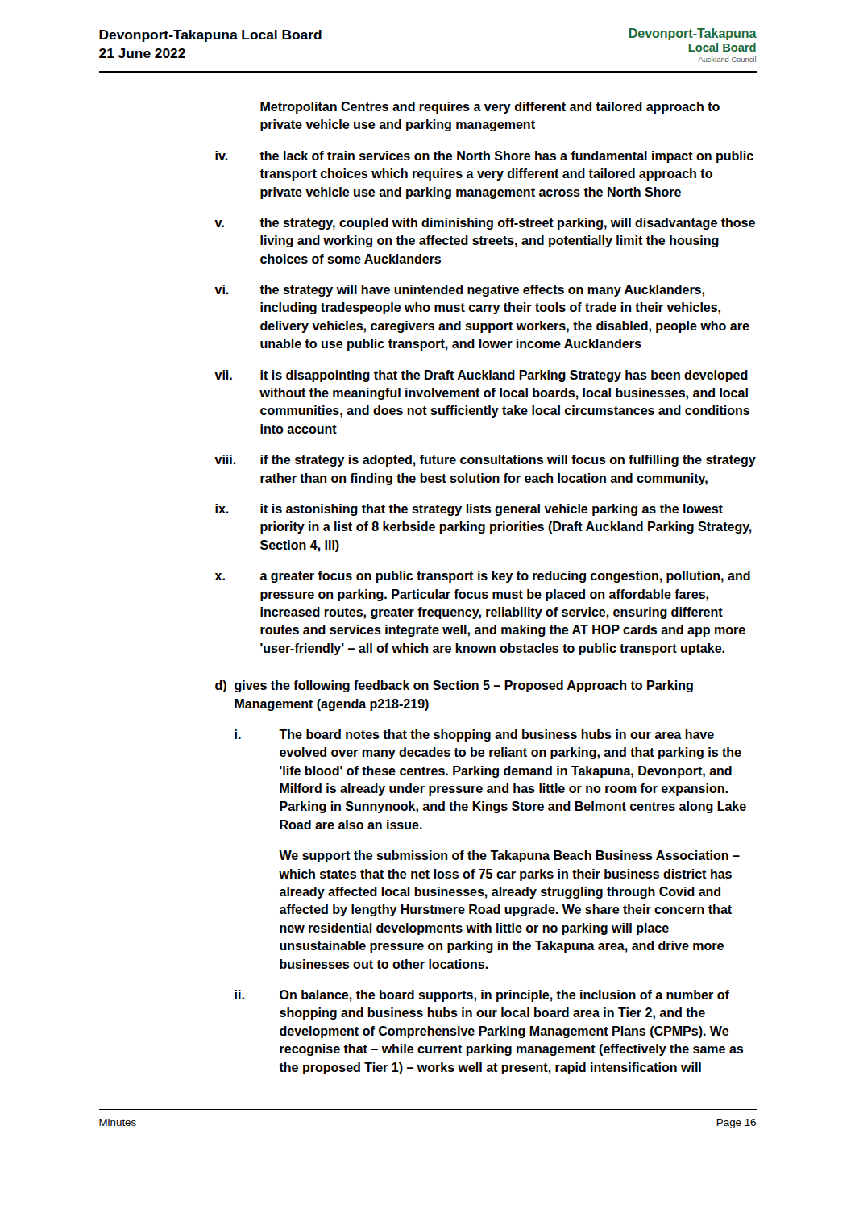Devonport-Takapuna Local Board
21 June 2022
Devonport-Takapuna
Local Board
Auckland Council
Metropolitan Centres and requires a very different and tailored approach to private vehicle use and parking management
iv. the lack of train services on the North Shore has a fundamental impact on public transport choices which requires a very different and tailored approach to private vehicle use and parking management across the North Shore
v. the strategy, coupled with diminishing off-street parking, will disadvantage those living and working on the affected streets, and potentially limit the housing choices of some Aucklanders
vi. the strategy will have unintended negative effects on many Aucklanders, including tradespeople who must carry their tools of trade in their vehicles, delivery vehicles, caregivers and support workers, the disabled, people who are unable to use public transport, and lower income Aucklanders
vii. it is disappointing that the Draft Auckland Parking Strategy has been developed without the meaningful involvement of local boards, local businesses, and local communities, and does not sufficiently take local circumstances and conditions into account
viii. if the strategy is adopted, future consultations will focus on fulfilling the strategy rather than on finding the best solution for each location and community,
ix. it is astonishing that the strategy lists general vehicle parking as the lowest priority in a list of 8 kerbside parking priorities (Draft Auckland Parking Strategy, Section 4, III)
x. a greater focus on public transport is key to reducing congestion, pollution, and pressure on parking. Particular focus must be placed on affordable fares, increased routes, greater frequency, reliability of service, ensuring different routes and services integrate well, and making the AT HOP cards and app more 'user-friendly' – all of which are known obstacles to public transport uptake.
d) gives the following feedback on Section 5 – Proposed Approach to Parking Management (agenda p218-219)
i. The board notes that the shopping and business hubs in our area have evolved over many decades to be reliant on parking, and that parking is the 'life blood' of these centres. Parking demand in Takapuna, Devonport, and Milford is already under pressure and has little or no room for expansion. Parking in Sunnynook, and the Kings Store and Belmont centres along Lake Road are also an issue.
We support the submission of the Takapuna Beach Business Association – which states that the net loss of 75 car parks in their business district has already affected local businesses, already struggling through Covid and affected by lengthy Hurstmere Road upgrade. We share their concern that new residential developments with little or no parking will place unsustainable pressure on parking in the Takapuna area, and drive more businesses out to other locations.
ii. On balance, the board supports, in principle, the inclusion of a number of shopping and business hubs in our local board area in Tier 2, and the development of Comprehensive Parking Management Plans (CPMPs). We recognise that – while current parking management (effectively the same as the proposed Tier 1) – works well at present, rapid intensification will
Minutes Page 16